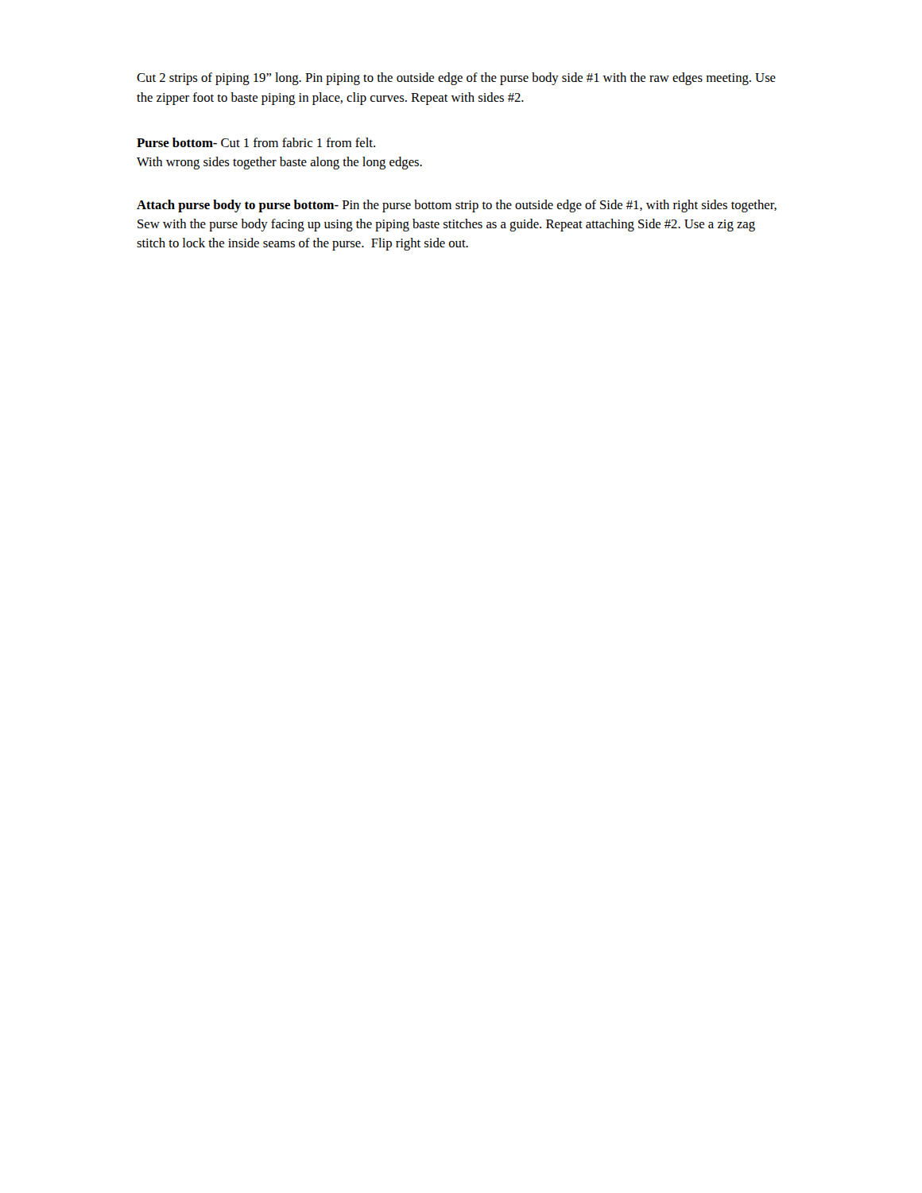Cut 2 strips of piping 19” long. Pin piping to the outside edge of the purse body side #1 with the raw edges meeting. Use the zipper foot to baste piping in place, clip curves. Repeat with sides #2.
Purse bottom- Cut 1 from fabric 1 from felt.
With wrong sides together baste along the long edges.
Attach purse body to purse bottom- Pin the purse bottom strip to the outside edge of Side #1, with right sides together, Sew with the purse body facing up using the piping baste stitches as a guide. Repeat attaching Side #2. Use a zig zag stitch to lock the inside seams of the purse. Flip right side out.